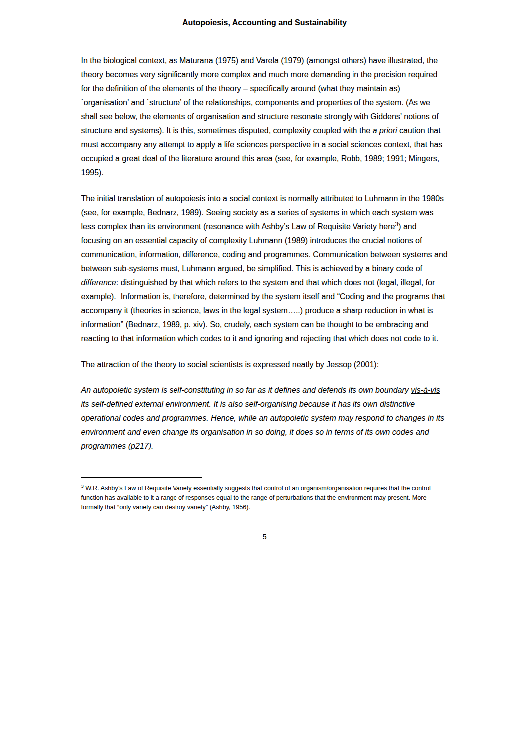Autopoiesis, Accounting and Sustainability
In the biological context, as Maturana (1975) and Varela (1979) (amongst others) have illustrated, the theory becomes very significantly more complex and much more demanding in the precision required for the definition of the elements of the theory – specifically around (what they maintain as) `organisation’ and `structure’ of the relationships, components and properties of the system. (As we shall see below, the elements of organisation and structure resonate strongly with Giddens’ notions of structure and systems). It is this, sometimes disputed, complexity coupled with the a priori caution that must accompany any attempt to apply a life sciences perspective in a social sciences context, that has occupied a great deal of the literature around this area (see, for example, Robb, 1989; 1991; Mingers, 1995).
The initial translation of autopoiesis into a social context is normally attributed to Luhmann in the 1980s (see, for example, Bednarz, 1989). Seeing society as a series of systems in which each system was less complex than its environment (resonance with Ashby’s Law of Requisite Variety here3) and focusing on an essential capacity of complexity Luhmann (1989) introduces the crucial notions of communication, information, difference, coding and programmes. Communication between systems and between sub-systems must, Luhmann argued, be simplified. This is achieved by a binary code of difference: distinguished by that which refers to the system and that which does not (legal, illegal, for example). Information is, therefore, determined by the system itself and “Coding and the programs that accompany it (theories in science, laws in the legal system…..) produce a sharp reduction in what is information” (Bednarz, 1989, p. xiv). So, crudely, each system can be thought to be embracing and reacting to that information which codes to it and ignoring and rejecting that which does not code to it.
The attraction of the theory to social scientists is expressed neatly by Jessop (2001):
An autopoietic system is self-constituting in so far as it defines and defends its own boundary vis-à-vis its self-defined external environment. It is also self-organising because it has its own distinctive operational codes and programmes. Hence, while an autopoietic system may respond to changes in its environment and even change its organisation in so doing, it does so in terms of its own codes and programmes (p217).
3 W.R. Ashby’s Law of Requisite Variety essentially suggests that control of an organism/organisation requires that the control function has available to it a range of responses equal to the range of perturbations that the environment may present. More formally that “only variety can destroy variety” (Ashby, 1956).
5